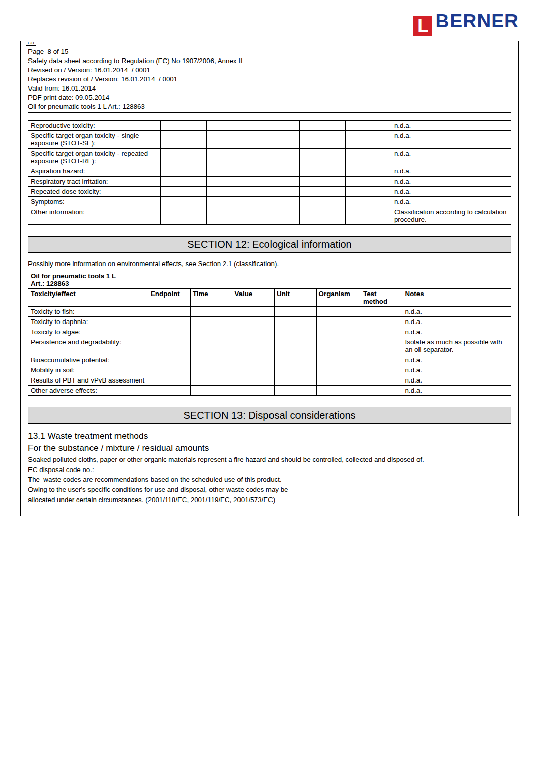LBERNER
GB
Page 8 of 15
Safety data sheet according to Regulation (EC) No 1907/2006, Annex II
Revised on / Version: 16.01.2014 / 0001
Replaces revision of / Version: 16.01.2014 / 0001
Valid from: 16.01.2014
PDF print date: 09.05.2014
Oil for pneumatic tools 1 L Art.: 128863
| Reproductive toxicity: | | | | | | n.d.a. |
| Specific target organ toxicity - single exposure (STOT-SE): | | | | | | n.d.a. |
| Specific target organ toxicity - repeated exposure (STOT-RE): | | | | | | n.d.a. |
| Aspiration hazard: | | | | | | n.d.a. |
| Respiratory tract irritation: | | | | | | n.d.a. |
| Repeated dose toxicity: | | | | | | n.d.a. |
| Symptoms: | | | | | | n.d.a. |
| Other information: | | | | | | Classification according to calculation procedure. |
SECTION 12: Ecological information
Possibly more information on environmental effects, see Section 2.1 (classification).
Oil for pneumatic tools 1 L
Art.: 128863
| Toxicity/effect | Endpoint | Time | Value | Unit | Organism | Test method | Notes |
| --- | --- | --- | --- | --- | --- | --- | --- |
| Toxicity to fish: | | | | | | | n.d.a. |
| Toxicity to daphnia: | | | | | | | n.d.a. |
| Toxicity to algae: | | | | | | | n.d.a. |
| Persistence and degradability: | | | | | | | Isolate as much as possible with an oil separator. |
| Bioaccumulative potential: | | | | | | | n.d.a. |
| Mobility in soil: | | | | | | | n.d.a. |
| Results of PBT and vPvB assessment | | | | | | | n.d.a. |
| Other adverse effects: | | | | | | | n.d.a. |
SECTION 13: Disposal considerations
13.1 Waste treatment methods
For the substance / mixture / residual amounts
Soaked polluted cloths, paper or other organic materials represent a fire hazard and should be controlled, collected and disposed of.
EC disposal code no.:
The waste codes are recommendations based on the scheduled use of this product.
Owing to the user's specific conditions for use and disposal, other waste codes may be
allocated under certain circumstances. (2001/118/EC, 2001/119/EC, 2001/573/EC)